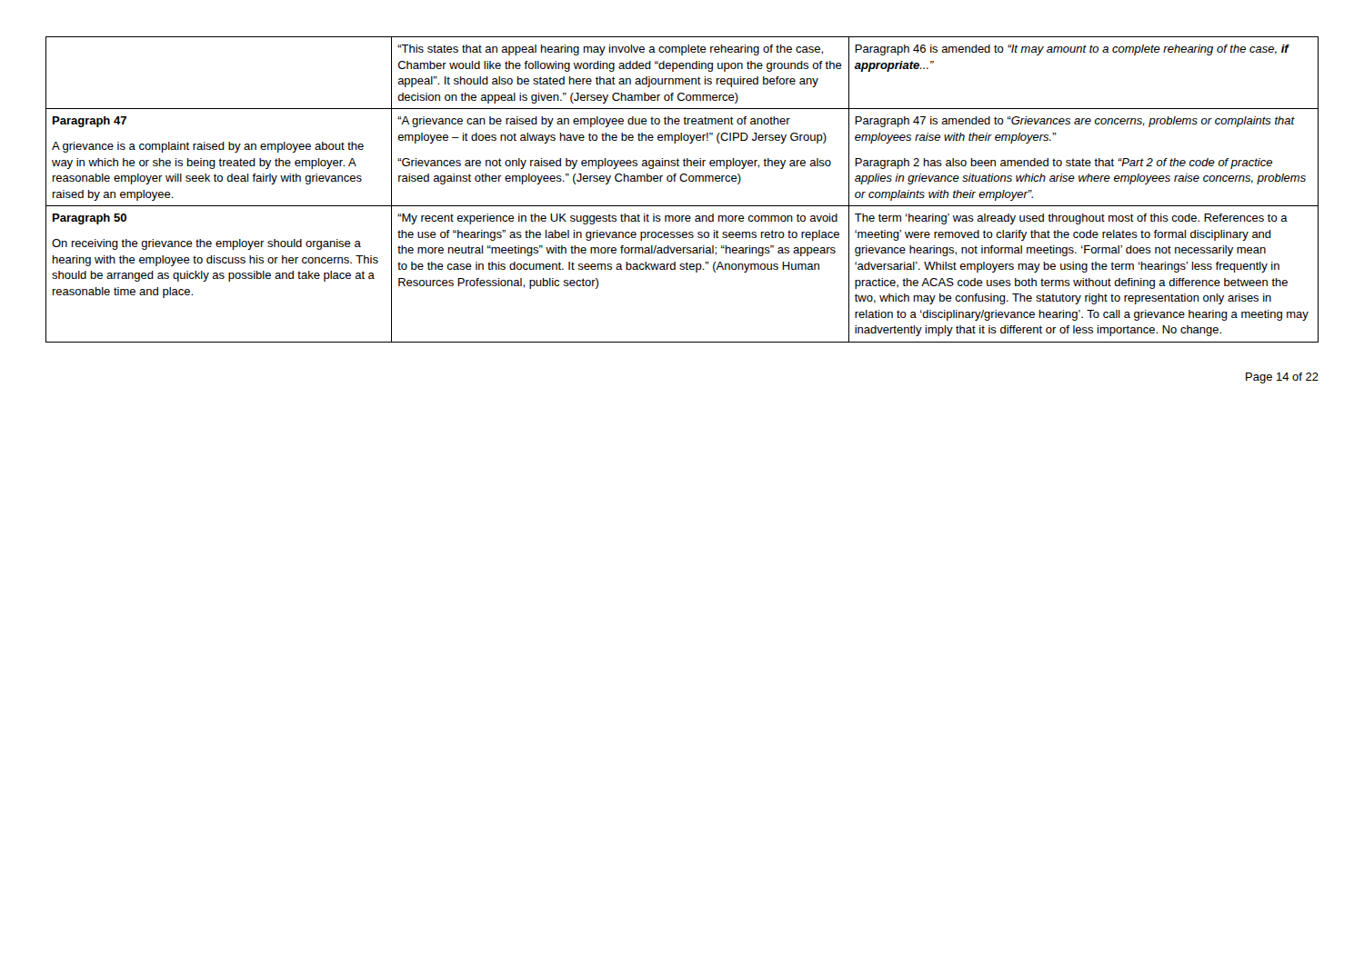| | “This states that an appeal hearing may involve a complete rehearing of the case, Chamber would like the following wording added “depending upon the grounds of the appeal”. It should also be stated here that an adjournment is required before any decision on the appeal is given.” (Jersey Chamber of Commerce) | Paragraph 46 is amended to “It may amount to a complete rehearing of the case, if appropriate ...” |
| Paragraph 47 A grievance is a complaint raised by an employee about the way in which he or she is being treated by the employer. A reasonable employer will seek to deal fairly with grievances raised by an employee. | “A grievance can be raised by an employee due to the treatment of another employee – it does not always have to the be the employer!” (CIPD Jersey Group) “Grievances are not only raised by employees against their employer, they are also raised against other employees.” (Jersey Chamber of Commerce) | Paragraph 47 is amended to “ Grievances are concerns, problems or complaints that employees raise with their employers. ” Paragraph 2 has also been amended to state that “Part 2 of the code of practice applies in grievance situations which arise where employees raise concerns, problems or complaints with their employer”. |
| Paragraph 50 On receiving the grievance the employer should organise a hearing with the employee to discuss his or her concerns. This should be arranged as quickly as possible and take place at a reasonable time and place. | “My recent experience in the UK suggests that it is more and more common to avoid the use of “hearings” as the label in grievance processes so it seems retro to replace the more neutral “meetings” with the more formal/adversarial; “hearings” as appears to be the case in this document. It seems a backward step.” (Anonymous Human Resources Professional, public sector) | The term ‘hearing’ was already used throughout most of this code. References to a ‘meeting’ were removed to clarify that the code relates to formal disciplinary and grievance hearings, not informal meetings. ‘Formal’ does not necessarily mean ‘adversarial’. Whilst employers may be using the term ‘hearings’ less frequently in practice, the ACAS code uses both terms without defining a difference between the two, which may be confusing. The statutory right to representation only arises in relation to a ‘disciplinary/grievance hearing’. To call a grievance hearing a meeting may inadvertently imply that it is different or of less importance. No change. |
Page 14 of 22